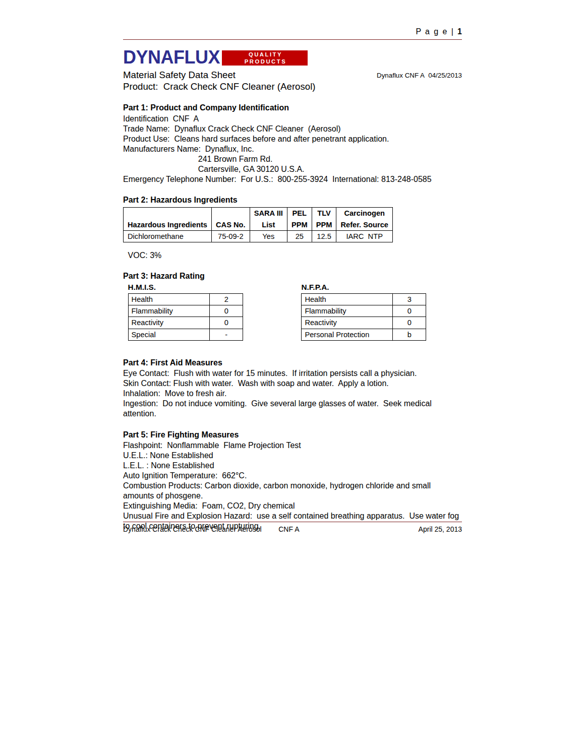P a g e | 1
DYNAFLUX
QUALITY PRODUCTS
Material Safety Data Sheet
Product: Crack Check CNF Cleaner (Aerosol)
Dynaflux CNF A 04/25/2013
Part 1: Product and Company Identification
Identification CNF A
Trade Name: Dynaflux Crack Check CNF Cleaner (Aerosol)
Product Use: Cleans hard surfaces before and after penetrant application.
Manufacturers Name: Dynaflux, Inc.
241 Brown Farm Rd.
Cartersville, GA 30120 U.S.A.
Emergency Telephone Number: For U.S.: 800-255-3924 International: 813-248-0585
Part 2: Hazardous Ingredients
| | | SARA III | PEL | TLV | Carcinogen |
| --- | --- | --- | --- | --- | --- |
| Hazardous Ingredients | CAS No. | List | PPM | PPM | Refer. Source |
| Dichloromethane | 75-09-2 | Yes | 25 | 12.5 | IARC NTP |
VOC: 3%
Part 3: Hazard Rating
H.M.I.S.
| Health | 2 |
| Flammability | 0 |
| Reactivity | 0 |
| Special | - |
N.F.P.A.
| Health | 3 |
| Flammability | 0 |
| Reactivity | 0 |
| Personal Protection | b |
Part 4: First Aid Measures
Eye Contact: Flush with water for 15 minutes. If irritation persists call a physician.
Skin Contact: Flush with water. Wash with soap and water. Apply a lotion.
Inhalation: Move to fresh air.
Ingestion: Do not induce vomiting. Give several large glasses of water. Seek medical attention.
Part 5: Fire Fighting Measures
Flashpoint: Nonflammable Flame Projection Test
U.E.L.: None Established
L.E.L. : None Established
Auto Ignition Temperature: 662°C.
Combustion Products: Carbon dioxide, carbon monoxide, hydrogen chloride and small amounts of phosgene.
Extinguishing Media: Foam, CO2, Dry chemical
Unusual Fire and Explosion Hazard: use a self contained breathing apparatus. Use water fog to cool containers to prevent rupturing.
Dynaflux Crack Check CNF Cleaner AerosolCNF A
April 25, 2013